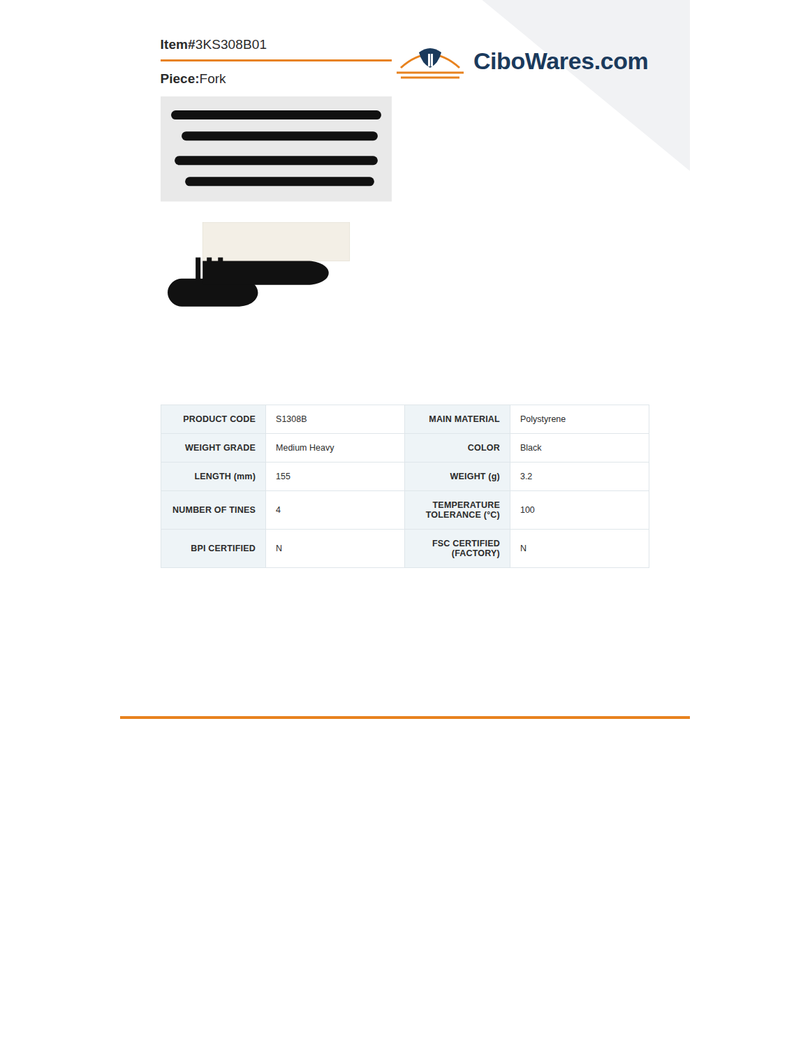Item#3KS308B01
Piece:Fork
CiboWares.com
| PRODUCT CODE | S1308B | MAIN MATERIAL | Polystyrene |
| WEIGHT GRADE | Medium Heavy | COLOR | Black |
| LENGTH (mm) | 155 | WEIGHT (g) | 3.2 |
| NUMBER OF TINES | 4 | TEMPERATURE TOLERANCE (°C) | 100 |
| BPI CERTIFIED | N | FSC CERTIFIED (FACTORY) | N |